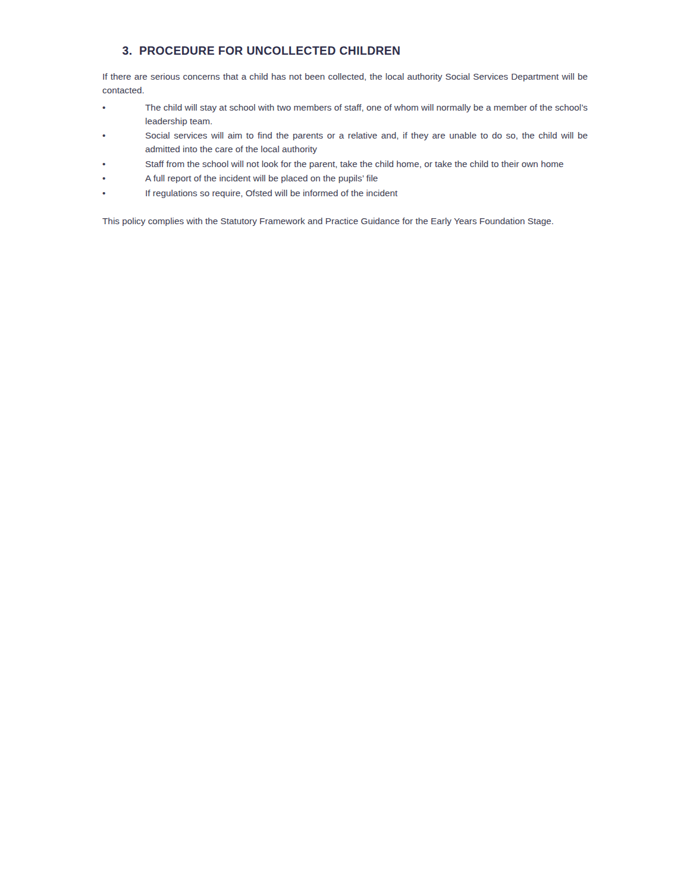3. PROCEDURE FOR UNCOLLECTED CHILDREN
If there are serious concerns that a child has not been collected, the local authority Social Services Department will be contacted.
The child will stay at school with two members of staff, one of whom will normally be a member of the school’s leadership team.
Social services will aim to find the parents or a relative and, if they are unable to do so, the child will be admitted into the care of the local authority
Staff from the school will not look for the parent, take the child home, or take the child to their own home
A full report of the incident will be placed on the pupils’ file
If regulations so require, Ofsted will be informed of the incident
This policy complies with the Statutory Framework and Practice Guidance for the Early Years Foundation Stage.